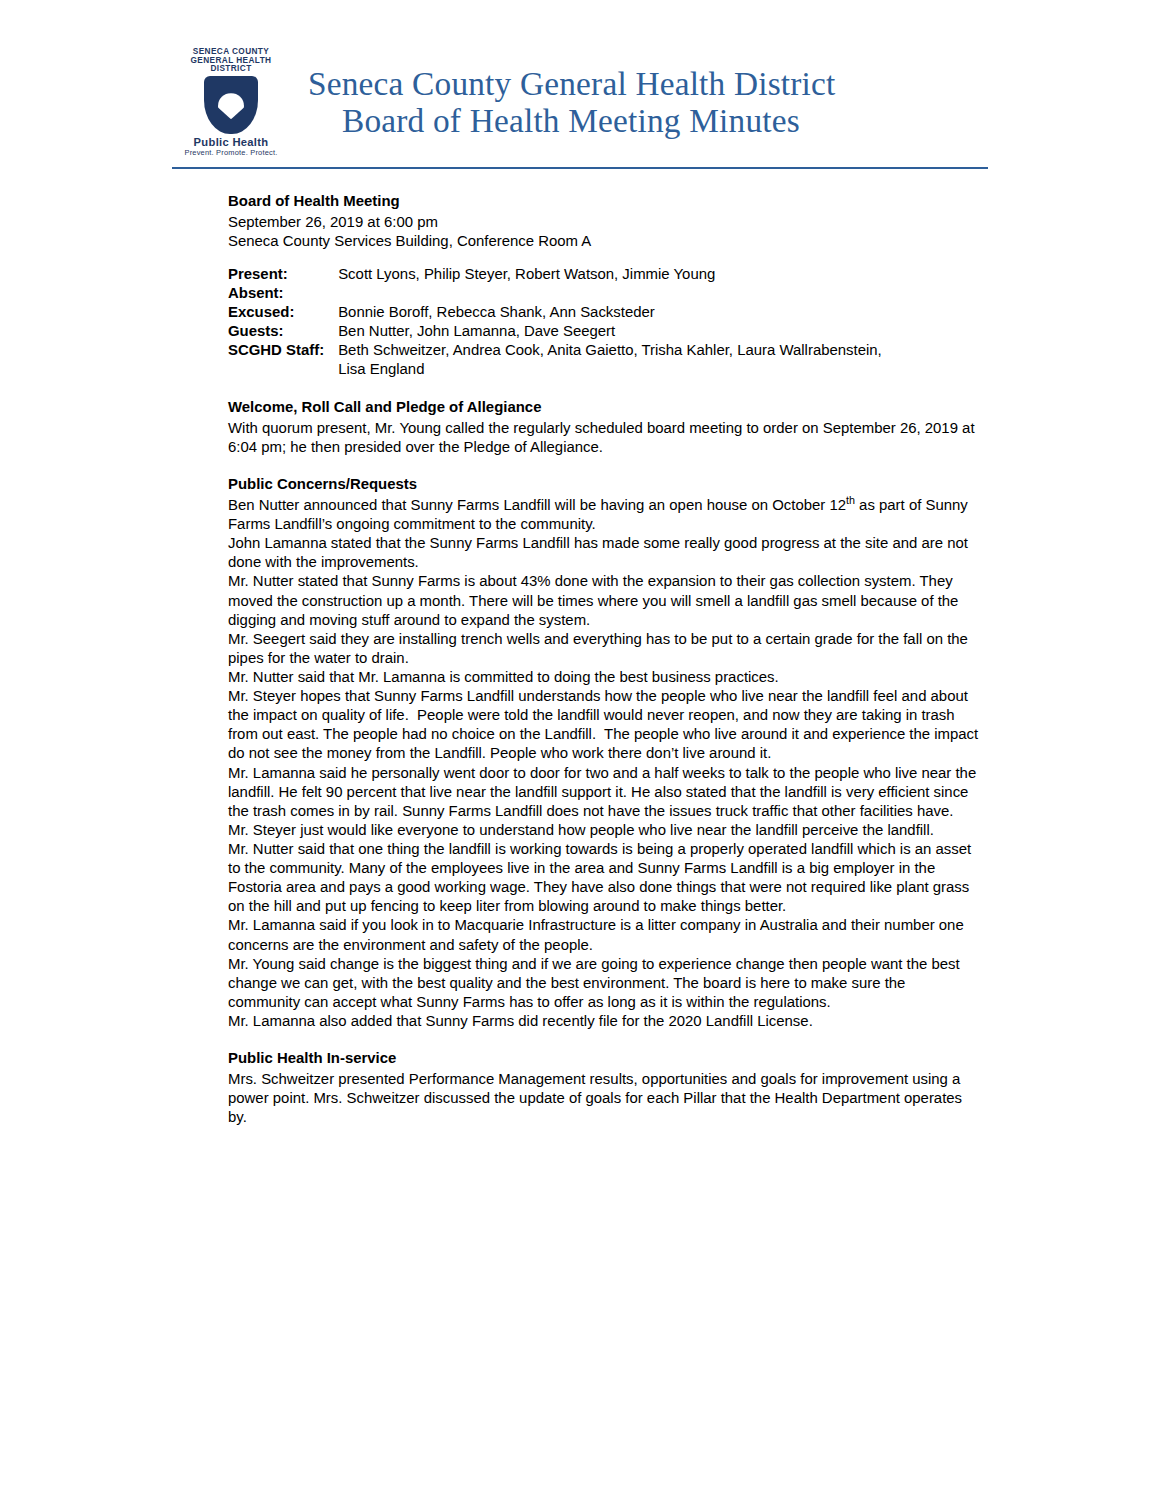Seneca County
General Health
District
Public Health
Prevent. Promote. Protect.
Seneca County General Health District Board of Health Meeting Minutes
Board of Health Meeting
September 26, 2019 at 6:00 pm
Seneca County Services Building, Conference Room A
| Present: | Scott Lyons, Philip Steyer, Robert Watson, Jimmie Young |
| Absent: | |
| Excused: | Bonnie Boroff, Rebecca Shank, Ann Sacksteder |
| Guests: | Ben Nutter, John Lamanna, Dave Seegert |
| SCGHD Staff: | Beth Schweitzer, Andrea Cook, Anita Gaietto, Trisha Kahler, Laura Wallrabenstein, Lisa England |
Welcome, Roll Call and Pledge of Allegiance
With quorum present, Mr. Young called the regularly scheduled board meeting to order on September 26, 2019 at 6:04 pm; he then presided over the Pledge of Allegiance.
Public Concerns/Requests
Ben Nutter announced that Sunny Farms Landfill will be having an open house on October 12th as part of Sunny Farms Landfill’s ongoing commitment to the community.
John Lamanna stated that the Sunny Farms Landfill has made some really good progress at the site and are not done with the improvements.
Mr. Nutter stated that Sunny Farms is about 43% done with the expansion to their gas collection system. They moved the construction up a month. There will be times where you will smell a landfill gas smell because of the digging and moving stuff around to expand the system.
Mr. Seegert said they are installing trench wells and everything has to be put to a certain grade for the fall on the pipes for the water to drain.
Mr. Nutter said that Mr. Lamanna is committed to doing the best business practices.
Mr. Steyer hopes that Sunny Farms Landfill understands how the people who live near the landfill feel and about the impact on quality of life. People were told the landfill would never reopen, and now they are taking in trash from out east. The people had no choice on the Landfill. The people who live around it and experience the impact do not see the money from the Landfill. People who work there don’t live around it.
Mr. Lamanna said he personally went door to door for two and a half weeks to talk to the people who live near the landfill. He felt 90 percent that live near the landfill support it. He also stated that the landfill is very efficient since the trash comes in by rail. Sunny Farms Landfill does not have the issues truck traffic that other facilities have.
Mr. Steyer just would like everyone to understand how people who live near the landfill perceive the landfill.
Mr. Nutter said that one thing the landfill is working towards is being a properly operated landfill which is an asset to the community. Many of the employees live in the area and Sunny Farms Landfill is a big employer in the Fostoria area and pays a good working wage. They have also done things that were not required like plant grass on the hill and put up fencing to keep liter from blowing around to make things better.
Mr. Lamanna said if you look in to Macquarie Infrastructure is a litter company in Australia and their number one concerns are the environment and safety of the people.
Mr. Young said change is the biggest thing and if we are going to experience change then people want the best change we can get, with the best quality and the best environment. The board is here to make sure the community can accept what Sunny Farms has to offer as long as it is within the regulations.
Mr. Lamanna also added that Sunny Farms did recently file for the 2020 Landfill License.
Public Health In-service
Mrs. Schweitzer presented Performance Management results, opportunities and goals for improvement using a power point. Mrs. Schweitzer discussed the update of goals for each Pillar that the Health Department operates by.